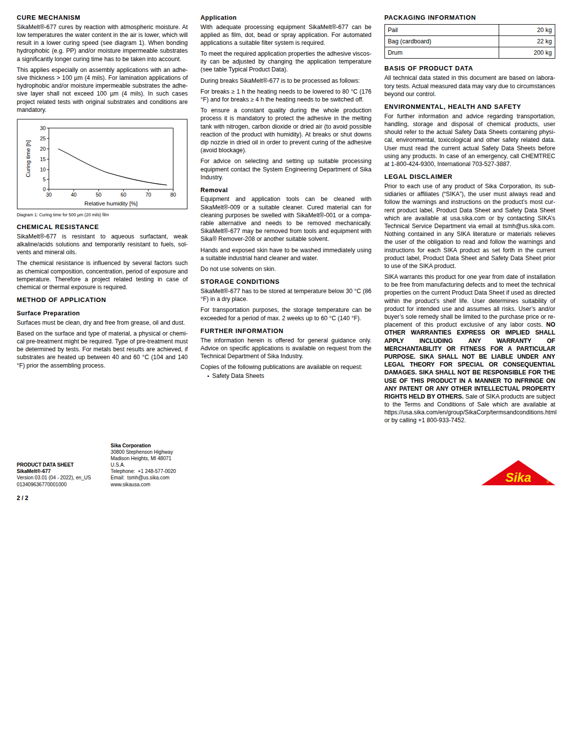Cure Mechanism
SikaMelt®-677 cures by reaction with atmospheric moisture. At low temperatures the water content in the air is lower, which will result in a lower curing speed (see diagram 1). When bonding hydrophobic (e.g. PP) and/or moisture impermeable substrates a significantly longer curing time has to be taken into account.
This applies especially on assembly applications with an adhesive thickness > 100 µm (4 mils). For lamination applications of hydrophobic and/or moisture impermeable substrates the adhesive layer shall not exceed 100 µm (4 mils). In such cases project related tests with original substrates and conditions are mandatory.
30 25 20 15 10 5 0 30 40 50 60 70 80 Relative humidity [%] Curing time [h]
Diagram 1: Curing time for 500 µm (20 mils) film
Chemical Resistance
SikaMelt®-677 is resistant to aqueous surfactant, weak alkaline/acids solutions and temporarily resistant to fuels, solvents and mineral oils.
The chemical resistance is influenced by several factors such as chemical composition, concentration, period of exposure and temperature. Therefore a project related testing in case of chemical or thermal exposure is required.
Method of Application
Surface Preparation
Surfaces must be clean, dry and free from grease, oil and dust.
Based on the surface and type of material, a physical or chemical pre-treatment might be required. Type of pre-treatment must be determined by tests. For metals best results are achieved, if substrates are heated up between 40 and 60 °C (104 and 140 °F) prior the assembling process.
Application
With adequate processing equipment SikaMelt®-677 can be applied as film, dot, bead or spray application. For automated applications a suitable filter system is required.
To meet the required application properties the adhesive viscosity can be adjusted by changing the application temperature (see table Typical Product Data).
During breaks SikaMelt®-677 is to be processed as follows:
For breaks ≥ 1 h the heating needs to be lowered to 80 °C (176 °F) and for breaks ≥ 4 h the heating needs to be switched off.
To ensure a constant quality during the whole production process it is mandatory to protect the adhesive in the melting tank with nitrogen, carbon dioxide or dried air (to avoid possible reaction of the product with humidity). At breaks or shut downs dip nozzle in dried oil in order to prevent curing of the adhesive (avoid blockage).
For advice on selecting and setting up suitable processing equipment contact the System Engineering Department of Sika Industry.
Removal
Equipment and application tools can be cleaned with SikaMelt®-009 or a suitable cleaner. Cured material can for cleaning purposes be swelled with SikaMelt®-001 or a comparable alternative and needs to be removed mechanically. SikaMelt®-677 may be removed from tools and equipment with Sika® Remover-208 or another suitable solvent.
Hands and exposed skin have to be washed immediately using a suitable industrial hand cleaner and water.
Do not use solvents on skin.
Storage Conditions
SikaMelt®-677 has to be stored at temperature below 30 °C (86 °F) in a dry place.
For transportation purposes, the storage temperature can be exceeded for a period of max. 2 weeks up to 60 °C (140 °F).
Further Information
The information herein is offered for general guidance only. Advice on specific applications is available on request from the Technical Department of Sika Industry.
Copies of the following publications are available on request:
Safety Data Sheets
Packaging Information
| Pail | 20 kg |
| Bag (cardboard) | 22 kg |
| Drum | 200 kg |
Basis of Product Data
All technical data stated in this document are based on laboratory tests. Actual measured data may vary due to circumstances beyond our control.
Environmental, Health and Safety
For further information and advice regarding transportation, handling, storage and disposal of chemical products, user should refer to the actual Safety Data Sheets containing physical, environmental, toxicological and other safety related data. User must read the current actual Safety Data Sheets before using any products. In case of an emergency, call CHEMTREC at 1-800-424-9300, International 703-527-3887.
Legal Disclaimer
Prior to each use of any product of Sika Corporation, its subsidiaries or affiliates (“SIKA”), the user must always read and follow the warnings and instructions on the product’s most current product label, Product Data Sheet and Safety Data Sheet which are available at usa.sika.com or by contacting SIKA’s Technical Service Department via email at tsmh@us.sika.com. Nothing contained in any SIKA literature or materials relieves the user of the obligation to read and follow the warnings and instructions for each SIKA product as set forth in the current product label, Product Data Sheet and Safety Data Sheet prior to use of the SIKA product.
SIKA warrants this product for one year from date of installation to be free from manufacturing defects and to meet the technical properties on the current Product Data Sheet if used as directed within the product’s shelf life. User determines suitability of product for intended use and assumes all risks. User’s and/or buyer’s sole remedy shall be limited to the purchase price or replacement of this product exclusive of any labor costs. NO OTHER WARRANTIES EXPRESS OR IMPLIED SHALL APPLY INCLUDING ANY WARRANTY OF MERCHANTABILITY OR FITNESS FOR A PARTICULAR PURPOSE. SIKA SHALL NOT BE LIABLE UNDER ANY LEGAL THEORY FOR SPECIAL OR CONSEQUENTIAL DAMAGES. SIKA SHALL NOT BE RESPONSIBLE FOR THE USE OF THIS PRODUCT IN A MANNER TO INFRINGE ON ANY PATENT OR ANY OTHER INTELLECTUAL PROPERTY RIGHTS HELD BY OTHERS. Sale of SIKA products are subject to the Terms and Conditions of Sale which are available at https://usa.sika.com/en/group/SikaCorp/termsandconditions.html or by calling +1 800-933-7452.
PRODUCT DATA SHEET
SikaMelt®-677
Version 03.01 (04 - 2022), en_US
013409636770001000
Sika Corporation
30800 Stephenson Highway
Madison Heights, MI 48071
U.S.A.
Telephone: +1 248-577-0020
Email: tsmh@us.sika.com
www.sikausa.com
Sika ®
2 / 2